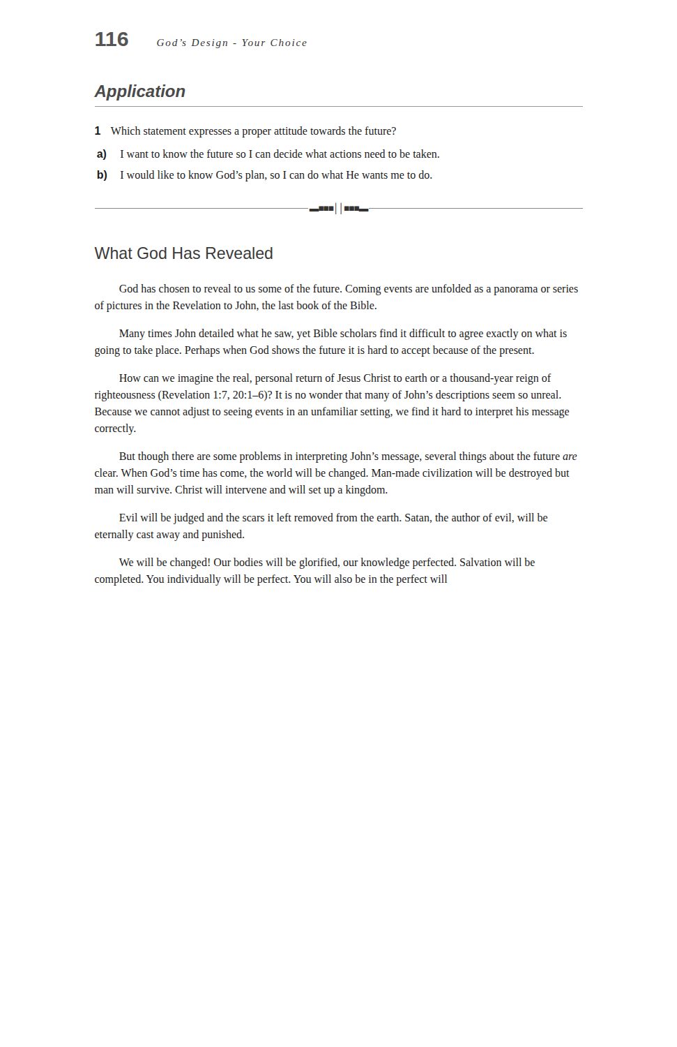116 God’s Design - Your Choice
Application
1 Which statement expresses a proper attitude towards the future?
a) I want to know the future so I can decide what actions need to be taken.
b) I would like to know God’s plan, so I can do what He wants me to do.
▬■■■││■■■▬
What God Has Revealed
God has chosen to reveal to us some of the future. Coming events are unfolded as a panorama or series of pictures in the Revelation to John, the last book of the Bible.
Many times John detailed what he saw, yet Bible scholars find it difficult to agree exactly on what is going to take place. Perhaps when God shows the future it is hard to accept because of the present.
How can we imagine the real, personal return of Jesus Christ to earth or a thousand-year reign of righteousness (Revelation 1:7, 20:1–6)? It is no wonder that many of John’s descriptions seem so unreal. Because we cannot adjust to seeing events in an unfamiliar setting, we find it hard to interpret his message correctly.
But though there are some problems in interpreting John’s message, several things about the future are clear. When God’s time has come, the world will be changed. Man-made civilization will be destroyed but man will survive. Christ will intervene and will set up a kingdom.
Evil will be judged and the scars it left removed from the earth. Satan, the author of evil, will be eternally cast away and punished.
We will be changed! Our bodies will be glorified, our knowledge perfected. Salvation will be completed. You individually will be perfect. You will also be in the perfect will